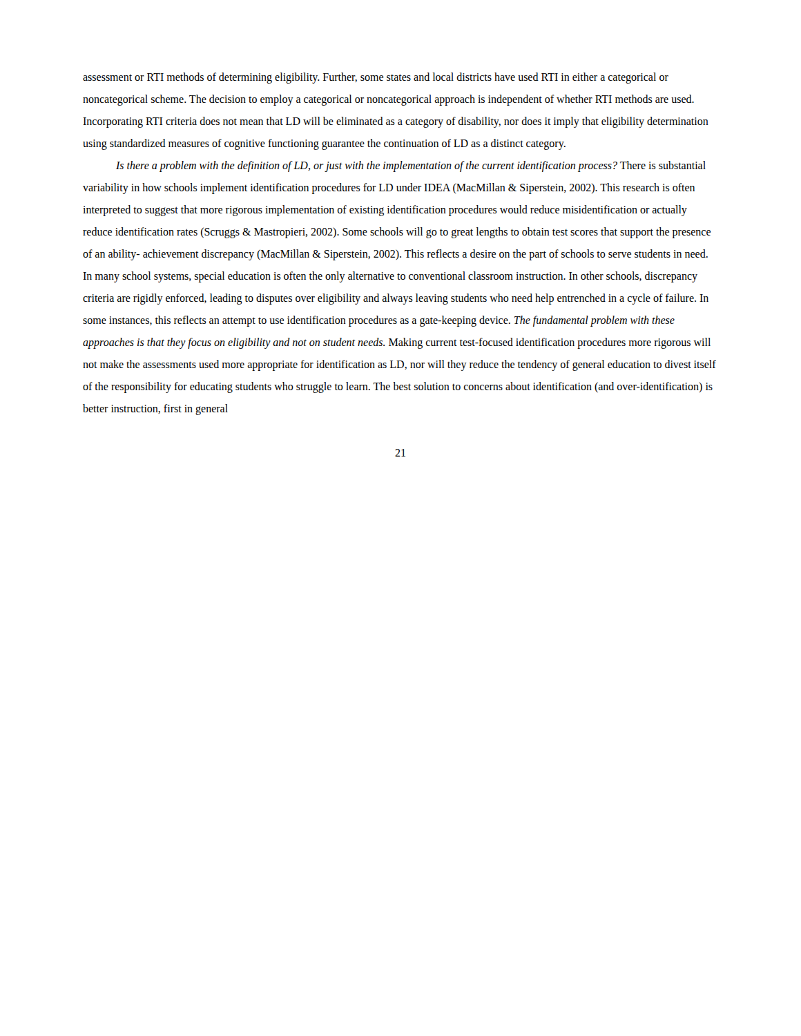assessment or RTI methods of determining eligibility. Further, some states and local districts have used RTI in either a categorical or noncategorical scheme. The decision to employ a categorical or noncategorical approach is independent of whether RTI methods are used. Incorporating RTI criteria does not mean that LD will be eliminated as a category of disability, nor does it imply that eligibility determination using standardized measures of cognitive functioning guarantee the continuation of LD as a distinct category.
Is there a problem with the definition of LD, or just with the implementation of the current identification process? There is substantial variability in how schools implement identification procedures for LD under IDEA (MacMillan & Siperstein, 2002). This research is often interpreted to suggest that more rigorous implementation of existing identification procedures would reduce misidentification or actually reduce identification rates (Scruggs & Mastropieri, 2002). Some schools will go to great lengths to obtain test scores that support the presence of an ability- achievement discrepancy (MacMillan & Siperstein, 2002). This reflects a desire on the part of schools to serve students in need. In many school systems, special education is often the only alternative to conventional classroom instruction. In other schools, discrepancy criteria are rigidly enforced, leading to disputes over eligibility and always leaving students who need help entrenched in a cycle of failure. In some instances, this reflects an attempt to use identification procedures as a gate-keeping device. The fundamental problem with these approaches is that they focus on eligibility and not on student needs. Making current test-focused identification procedures more rigorous will not make the assessments used more appropriate for identification as LD, nor will they reduce the tendency of general education to divest itself of the responsibility for educating students who struggle to learn. The best solution to concerns about identification (and over-identification) is better instruction, first in general
21